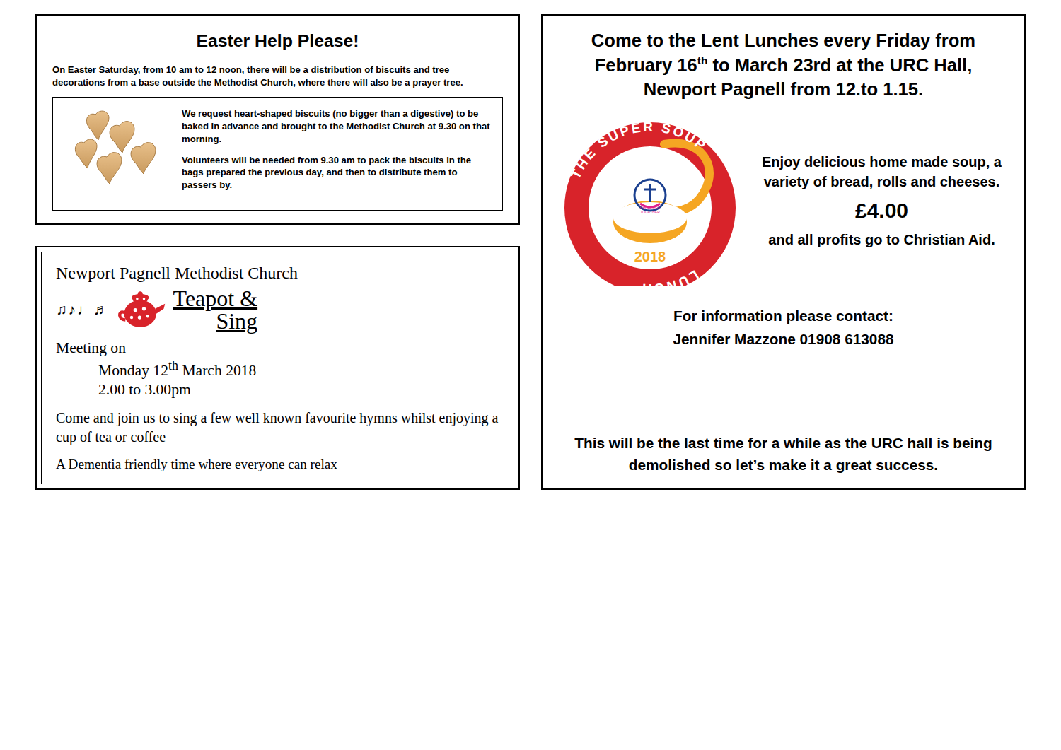Easter Help Please!
On Easter Saturday, from 10 am to 12 noon, there will be a distribution of biscuits and tree decorations from a base outside the Methodist Church, where there will also be a prayer tree.
We request heart-shaped biscuits (no bigger than a digestive) to be baked in advance and brought to the Methodist Church at 9.30 on that morning.
Volunteers will be needed from 9.30 am to pack the biscuits in the bags prepared the previous day, and then to distribute them to passers by.
Newport Pagnell Methodist Church
♫♪♩♬ Teapot &Sing
Meeting on
Monday 12th March 2018
2.00 to 3.00pm
Come and join us to sing a few well known favourite hymns whilst enjoying a cup of tea or coffee
A Dementia friendly time where everyone can relax
Come to the Lent Lunches every Friday from February 16th to March 23rd at the URC Hall, Newport Pagnell from 12.to 1.15.
CHURCHES TOGETHER THE SUPER SOUP LUNCH 2018
Enjoy delicious home made soup, a variety of bread, rolls and cheeses. £4.00 and all profits go to Christian Aid.
For information please contact:
Jennifer Mazzone 01908 613088
This will be the last time for a while as the URC hall is being demolished so let’s make it a great success.